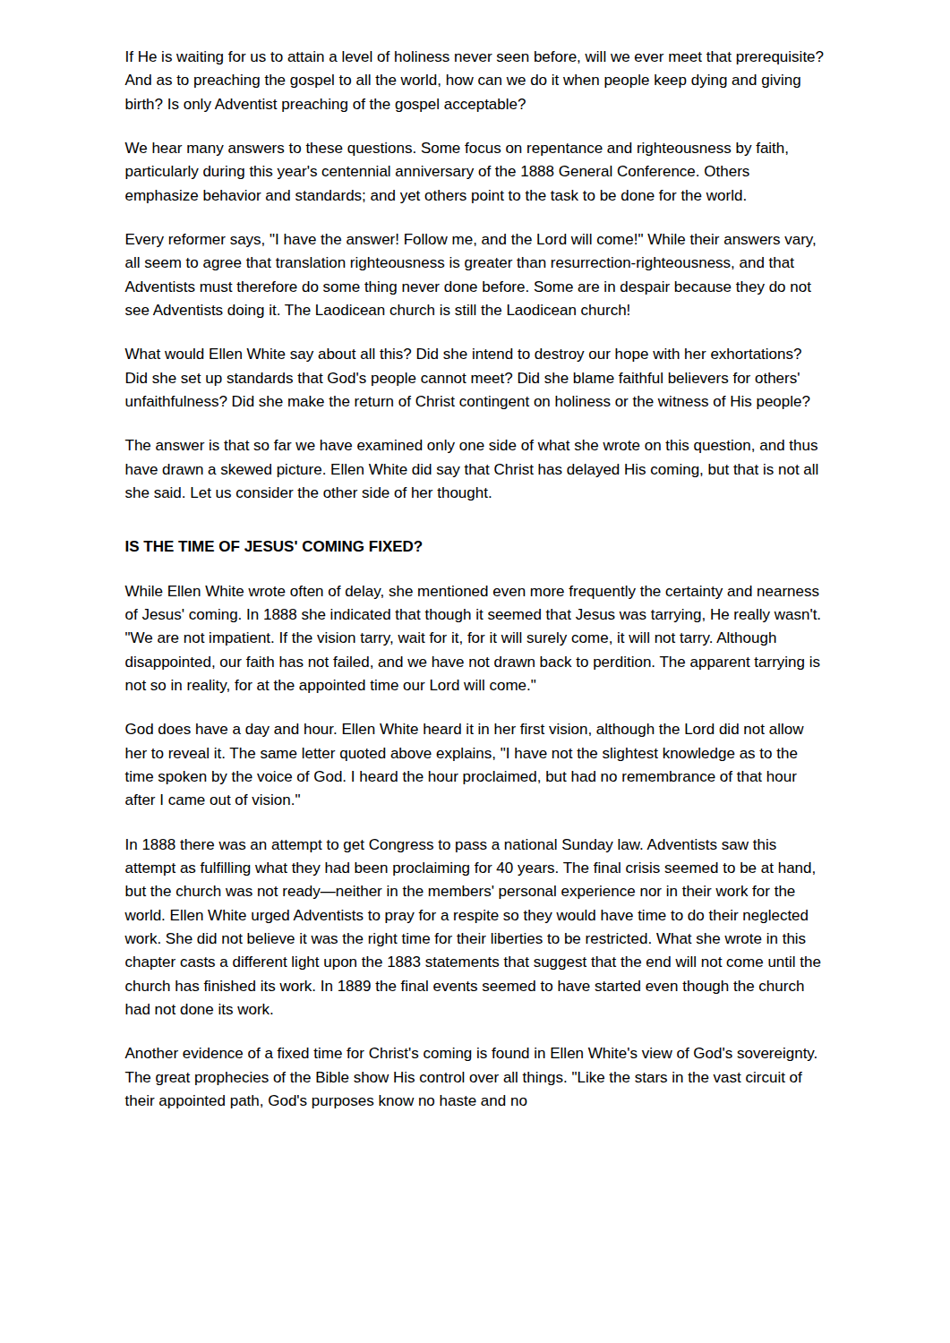If He is waiting for us to attain a level of holiness never seen before, will we ever meet that prerequisite? And as to preaching the gospel to all the world, how can we do it when people keep dying and giving birth? Is only Adventist preaching of the gospel acceptable?
We hear many answers to these questions. Some focus on repentance and righteousness by faith, particularly during this year's centennial anniversary of the 1888 General Conference. Others emphasize behavior and standards; and yet others point to the task to be done for the world.
Every reformer says, "I have the answer! Follow me, and the Lord will come!" While their answers vary, all seem to agree that translation righteousness is greater than resurrection-righteousness, and that Adventists must therefore do some thing never done before. Some are in despair because they do not see Adventists doing it. The Laodicean church is still the Laodicean church!
What would Ellen White say about all this? Did she intend to destroy our hope with her exhortations? Did she set up standards that God's people cannot meet? Did she blame faithful believers for others' unfaithfulness? Did she make the return of Christ contingent on holiness or the witness of His people?
The answer is that so far we have examined only one side of what she wrote on this question, and thus have drawn a skewed picture. Ellen White did say that Christ has delayed His coming, but that is not all she said. Let us consider the other side of her thought.
Is the Time of Jesus' Coming Fixed?
While Ellen White wrote often of delay, she mentioned even more frequently the certainty and nearness of Jesus' coming. In 1888 she indicated that though it seemed that Jesus was tarrying, He really wasn't. "We are not impatient. If the vision tarry, wait for it, for it will surely come, it will not tarry. Although disappointed, our faith has not failed, and we have not drawn back to perdition. The apparent tarrying is not so in reality, for at the appointed time our Lord will come."
God does have a day and hour. Ellen White heard it in her first vision, although the Lord did not allow her to reveal it. The same letter quoted above explains, "I have not the slightest knowledge as to the time spoken by the voice of God. I heard the hour proclaimed, but had no remembrance of that hour after I came out of vision."
In 1888 there was an attempt to get Congress to pass a national Sunday law. Adventists saw this attempt as fulfilling what they had been proclaiming for 40 years. The final crisis seemed to be at hand, but the church was not ready—neither in the members' personal experience nor in their work for the world. Ellen White urged Adventists to pray for a respite so they would have time to do their neglected work. She did not believe it was the right time for their liberties to be restricted. What she wrote in this chapter casts a different light upon the 1883 statements that suggest that the end will not come until the church has finished its work. In 1889 the final events seemed to have started even though the church had not done its work.
Another evidence of a fixed time for Christ's coming is found in Ellen White's view of God's sovereignty. The great prophecies of the Bible show His control over all things. "Like the stars in the vast circuit of their appointed path, God's purposes know no haste and no